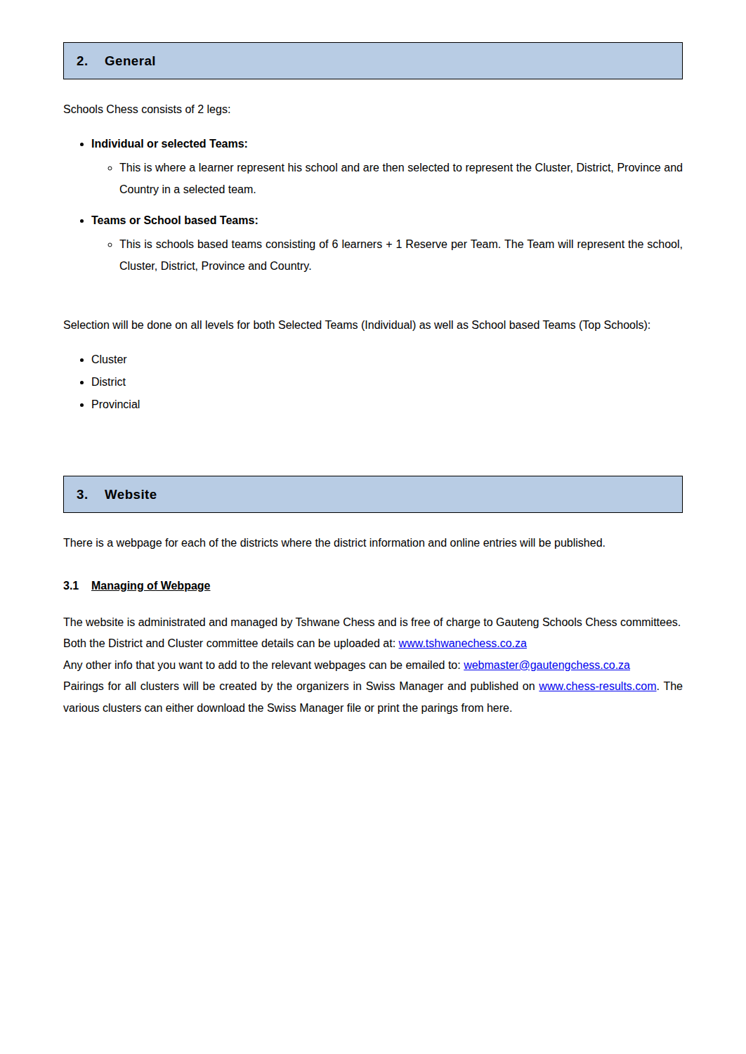2. General
Schools Chess consists of 2 legs:
Individual or selected Teams:
This is where a learner represent his school and are then selected to represent the Cluster, District, Province and Country in a selected team.
Teams or School based Teams:
This is schools based teams consisting of 6 learners + 1 Reserve per Team. The Team will represent the school, Cluster, District, Province and Country.
Selection will be done on all levels for both Selected Teams (Individual) as well as School based Teams (Top Schools):
Cluster
District
Provincial
3. Website
There is a webpage for each of the districts where the district information and online entries will be published.
3.1 Managing of Webpage
The website is administrated and managed by Tshwane Chess and is free of charge to Gauteng Schools Chess committees.
Both the District and Cluster committee details can be uploaded at: www.tshwanechess.co.za
Any other info that you want to add to the relevant webpages can be emailed to: webmaster@gautengchess.co.za
Pairings for all clusters will be created by the organizers in Swiss Manager and published on www.chess-results.com. The various clusters can either download the Swiss Manager file or print the parings from here.